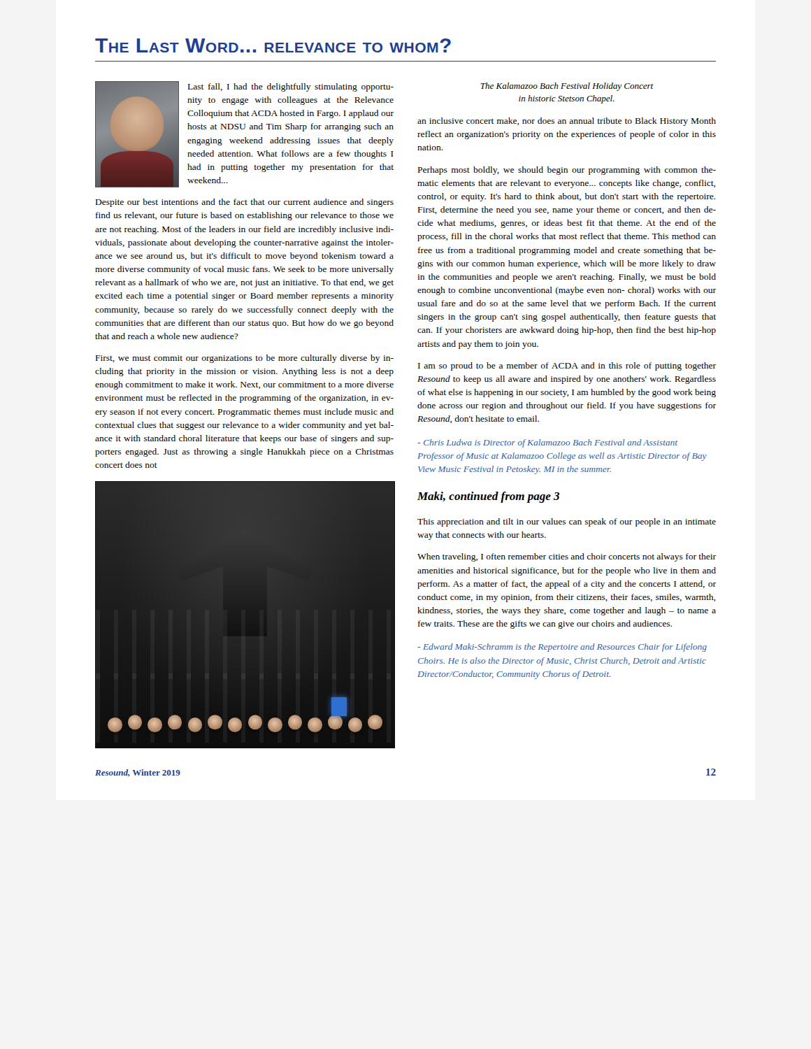The Last Word... relevance to whom?
Last fall, I had the delightfully stimulating opportunity to engage with colleagues at the Relevance Colloquium that ACDA hosted in Fargo. I applaud our hosts at NDSU and Tim Sharp for arranging such an engaging weekend addressing issues that deeply needed attention. What follows are a few thoughts I had in putting together my presentation for that weekend...
Despite our best intentions and the fact that our current audience and singers find us relevant, our future is based on establishing our relevance to those we are not reaching. Most of the leaders in our field are incredibly inclusive individuals, passionate about developing the counter-narrative against the intolerance we see around us, but it's difficult to move beyond tokenism toward a more diverse community of vocal music fans. We seek to be more universally relevant as a hallmark of who we are, not just an initiative. To that end, we get excited each time a potential singer or Board member represents a minority community, because so rarely do we successfully connect deeply with the communities that are different than our status quo. But how do we go beyond that and reach a whole new audience?
First, we must commit our organizations to be more culturally diverse by including that priority in the mission or vision. Anything less is not a deep enough commitment to make it work. Next, our commitment to a more diverse environment must be reflected in the programming of the organization, in every season if not every concert. Programmatic themes must include music and contextual clues that suggest our relevance to a wider community and yet balance it with standard choral literature that keeps our base of singers and supporters engaged. Just as throwing a single Hanukkah piece on a Christmas concert does not
The Kalamazoo Bach Festival Holiday Concert
in historic Stetson Chapel.
an inclusive concert make, nor does an annual tribute to Black History Month reflect an organization's priority on the experiences of people of color in this nation.
Perhaps most boldly, we should begin our programming with common thematic elements that are relevant to everyone... concepts like change, conflict, control, or equity. It's hard to think about, but don't start with the repertoire. First, determine the need you see, name your theme or concert, and then decide what mediums, genres, or ideas best fit that theme. At the end of the process, fill in the choral works that most reflect that theme. This method can free us from a traditional programming model and create something that begins with our common human experience, which will be more likely to draw in the communities and people we aren't reaching. Finally, we must be bold enough to combine unconventional (maybe even non- choral) works with our usual fare and do so at the same level that we perform Bach. If the current singers in the group can't sing gospel authentically, then feature guests that can. If your choristers are awkward doing hip-hop, then find the best hip-hop artists and pay them to join you.
I am so proud to be a member of ACDA and in this role of putting together Resound to keep us all aware and inspired by one anothers' work. Regardless of what else is happening in our society, I am humbled by the good work being done across our region and throughout our field. If you have suggestions for Resound, don't hesitate to email.
- Chris Ludwa is Director of Kalamazoo Bach Festival and Assistant Professor of Music at Kalamazoo College as well as Artistic Director of Bay View Music Festival in Petoskey. MI in the summer.
Maki, continued from page 3
This appreciation and tilt in our values can speak of our people in an intimate way that connects with our hearts.
When traveling, I often remember cities and choir concerts not always for their amenities and historical significance, but for the people who live in them and perform. As a matter of fact, the appeal of a city and the concerts I attend, or conduct come, in my opinion, from their citizens, their faces, smiles, warmth, kindness, stories, the ways they share, come together and laugh – to name a few traits. These are the gifts we can give our choirs and audiences.
- Edward Maki-Schramm is the Repertoire and Resources Chair for Lifelong Choirs. He is also the Director of Music, Christ Church, Detroit and Artistic Director/Conductor, Community Chorus of Detroit.
Resound, Winter 2019
12